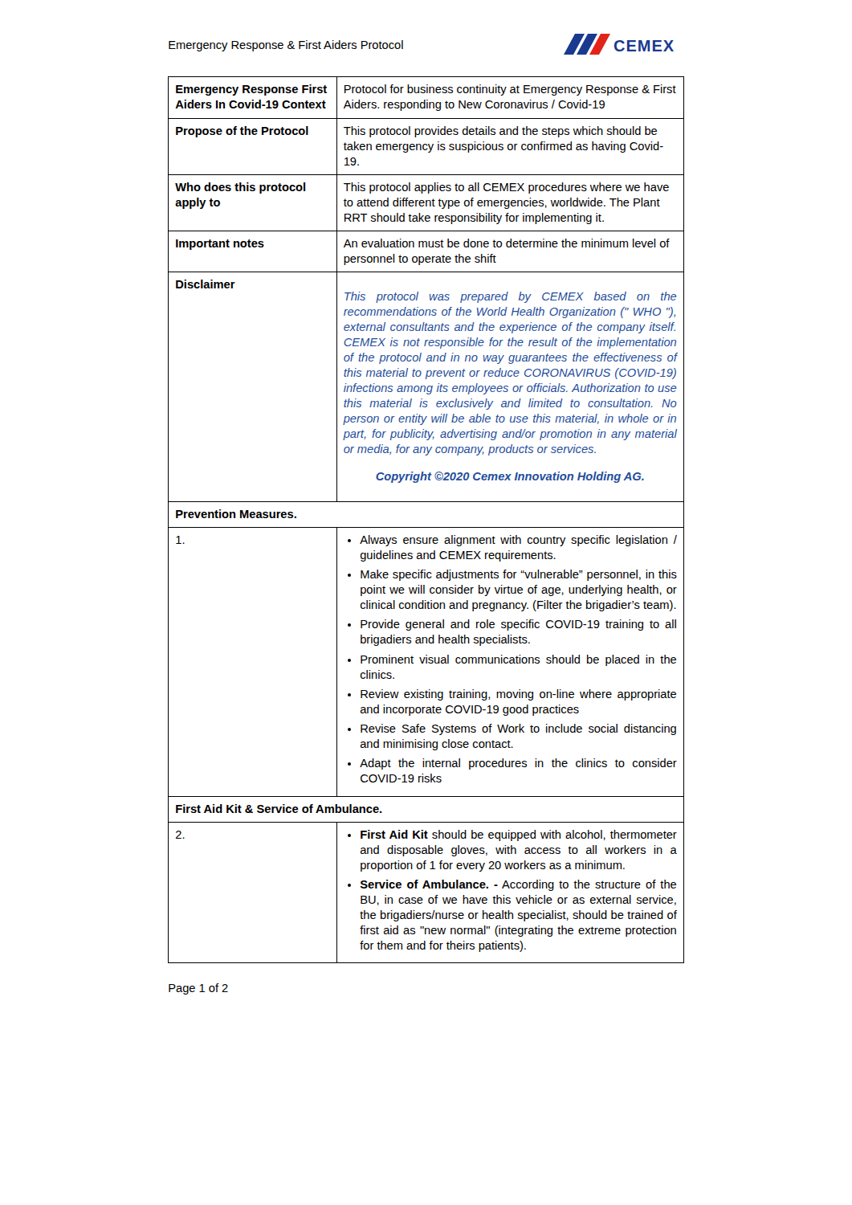Emergency Response & First Aiders Protocol
CEMEX
| Emergency Response First Aiders In Covid-19 Context | Protocol for business continuity at Emergency Response & First Aiders. responding to New Coronavirus / Covid-19 |
| Propose of the Protocol | This protocol provides details and the steps which should be taken emergency is suspicious or confirmed as having Covid-19. |
| Who does this protocol apply to | This protocol applies to all CEMEX procedures where we have to attend different type of emergencies, worldwide. The Plant RRT should take responsibility for implementing it. |
| Important notes | An evaluation must be done to determine the minimum level of personnel to operate the shift |
| Disclaimer | This protocol was prepared by CEMEX based on the recommendations of the World Health Organization (" WHO "), external consultants and the experience of the company itself. CEMEX is not responsible for the result of the implementation of the protocol and in no way guarantees the effectiveness of this material to prevent or reduce CORONAVIRUS (COVID-19) infections among its employees or officials. Authorization to use this material is exclusively and limited to consultation. No person or entity will be able to use this material, in whole or in part, for publicity, advertising and/or promotion in any material or media, for any company, products or services. Copyright ©2020 Cemex Innovation Holding AG. |
| Prevention Measures. |
| 1. | Always ensure alignment with country specific legislation / guidelines and CEMEX requirements. Make specific adjustments for “vulnerable” personnel, in this point we will consider by virtue of age, underlying health, or clinical condition and pregnancy. (Filter the brigadier’s team). Provide general and role specific COVID-19 training to all brigadiers and health specialists. Prominent visual communications should be placed in the clinics. Review existing training, moving on-line where appropriate and incorporate COVID-19 good practices Revise Safe Systems of Work to include social distancing and minimising close contact. Adapt the internal procedures in the clinics to consider COVID-19 risks |
| First Aid Kit & Service of Ambulance. |
| 2. | First Aid Kit should be equipped with alcohol, thermometer and disposable gloves, with access to all workers in a proportion of 1 for every 20 workers as a minimum. Service of Ambulance. - According to the structure of the BU, in case of we have this vehicle or as external service, the brigadiers/nurse or health specialist, should be trained of first aid as "new normal" (integrating the extreme protection for them and for theirs patients). |
Page 1 of 2